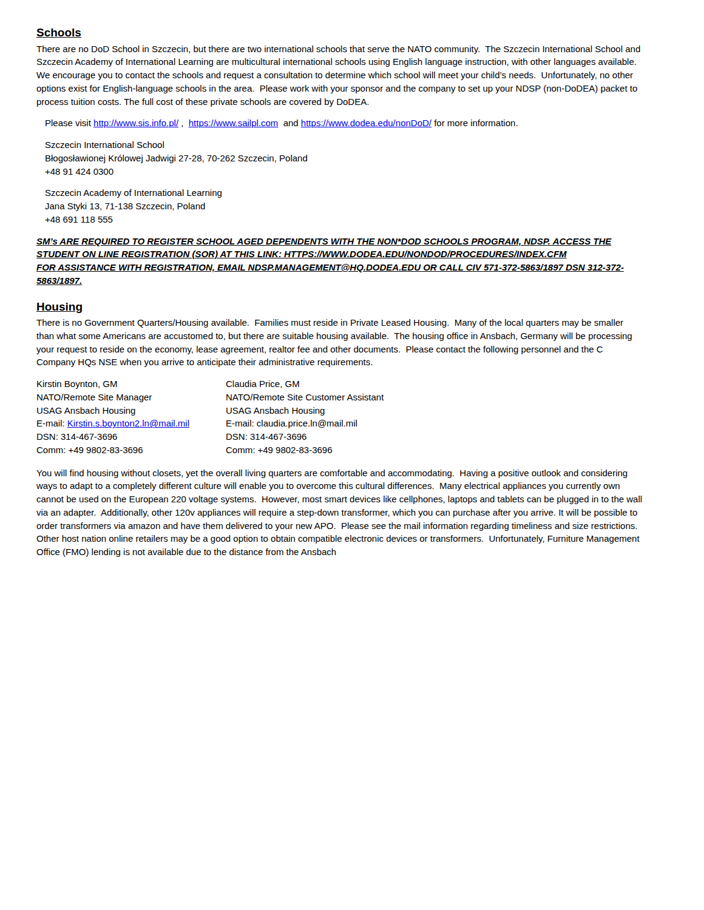Schools
There are no DoD School in Szczecin, but there are two international schools that serve the NATO community. The Szczecin International School and Szczecin Academy of International Learning are multicultural international schools using English language instruction, with other languages available. We encourage you to contact the schools and request a consultation to determine which school will meet your child’s needs. Unfortunately, no other options exist for English-language schools in the area. Please work with your sponsor and the company to set up your NDSP (non-DoDEA) packet to process tuition costs. The full cost of these private schools are covered by DoDEA.
Please visit http://www.sis.info.pl/ , https://www.sailpl.com and https://www.dodea.edu/nonDoD/ for more information.
Szczecin International School
Błogosławionej Królowej Jadwigi 27-28, 70-262 Szczecin, Poland
+48 91 424 0300
Szczecin Academy of International Learning
Jana Styki 13, 71-138 Szczecin, Poland
+48 691 118 555
SM’s ARE REQUIRED TO REGISTER SCHOOL AGED DEPENDENTS WITH THE NON*DOD SCHOOLS PROGRAM, NDSP. ACCESS THE STUDENT ON LINE REGISTRATION (SOR) AT THIS LINK: HTTPS://WWW.DODEA.EDU/NONDOD/PROCEDURES/INDEX.CFM
FOR ASSISTANCE WITH REGISTRATION, EMAIL NDSP.MANAGEMENT@HQ.DODEA.EDU OR CALL CIV 571-372-5863/1897 DSN 312-372-5863/1897.
Housing
There is no Government Quarters/Housing available. Families must reside in Private Leased Housing. Many of the local quarters may be smaller than what some Americans are accustomed to, but there are suitable housing available. The housing office in Ansbach, Germany will be processing your request to reside on the economy, lease agreement, realtor fee and other documents. Please contact the following personnel and the C Company HQs NSE when you arrive to anticipate their administrative requirements.
| Kirstin Boynton, GM | Claudia Price, GM |
| NATO/Remote Site Manager | NATO/Remote Site Customer Assistant |
| USAG Ansbach Housing | USAG Ansbach Housing |
| E-mail: Kirstin.s.boynton2.ln@mail.mil | E-mail: claudia.price.ln@mail.mil |
| DSN: 314-467-3696 | DSN: 314-467-3696 |
| Comm: +49 9802-83-3696 | Comm: +49 9802-83-3696 |
You will find housing without closets, yet the overall living quarters are comfortable and accommodating. Having a positive outlook and considering ways to adapt to a completely different culture will enable you to overcome this cultural differences. Many electrical appliances you currently own cannot be used on the European 220 voltage systems. However, most smart devices like cellphones, laptops and tablets can be plugged in to the wall via an adapter. Additionally, other 120v appliances will require a step-down transformer, which you can purchase after you arrive. It will be possible to order transformers via amazon and have them delivered to your new APO. Please see the mail information regarding timeliness and size restrictions. Other host nation online retailers may be a good option to obtain compatible electronic devices or transformers. Unfortunately, Furniture Management Office (FMO) lending is not available due to the distance from the Ansbach